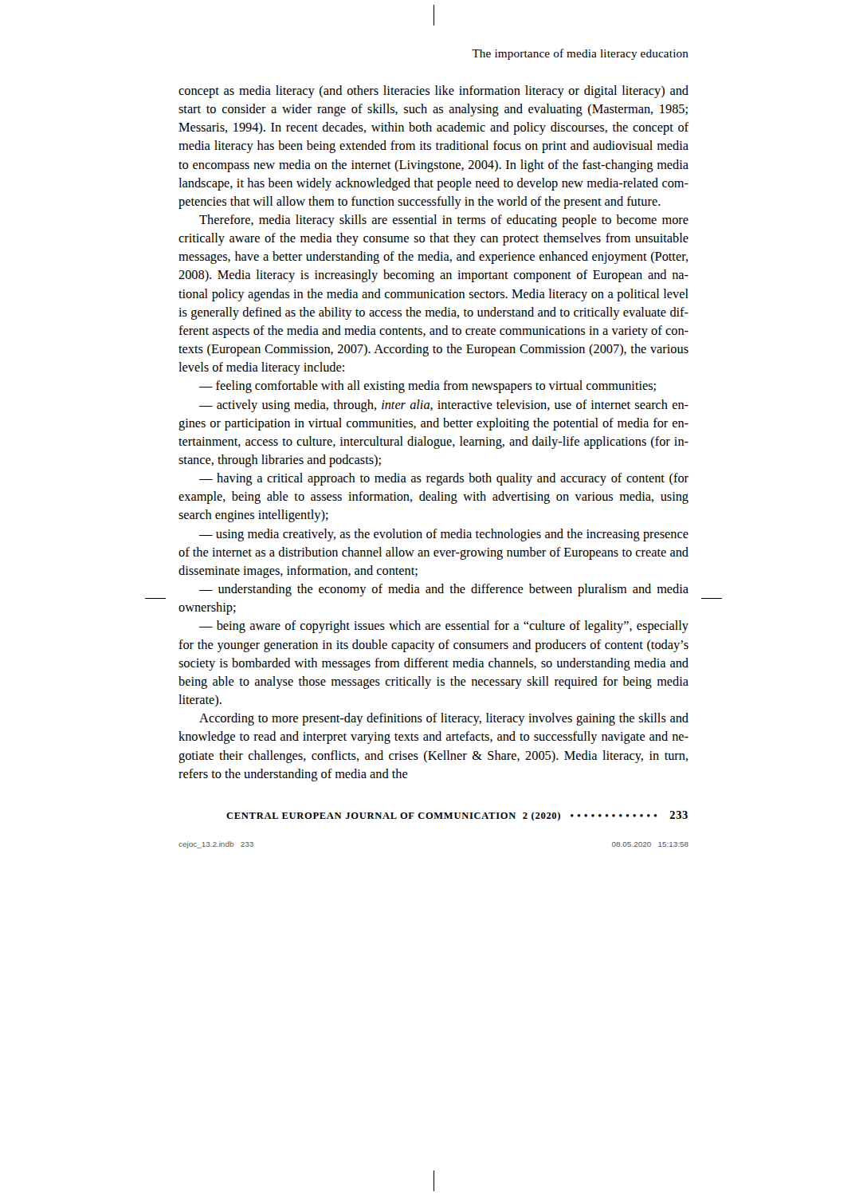The importance of media literacy education
concept as media literacy (and others literacies like information literacy or digital literacy) and start to consider a wider range of skills, such as analysing and evaluating (Masterman, 1985; Messaris, 1994). In recent decades, within both academic and policy discourses, the concept of media literacy has been being extended from its traditional focus on print and audiovisual media to encompass new media on the internet (Livingstone, 2004). In light of the fast-changing media landscape, it has been widely acknowledged that people need to develop new media-related competencies that will allow them to function successfully in the world of the present and future.
Therefore, media literacy skills are essential in terms of educating people to become more critically aware of the media they consume so that they can protect themselves from unsuitable messages, have a better understanding of the media, and experience enhanced enjoyment (Potter, 2008). Media literacy is increasingly becoming an important component of European and national policy agendas in the media and communication sectors. Media literacy on a political level is generally defined as the ability to access the media, to understand and to critically evaluate different aspects of the media and media contents, and to create communications in a variety of contexts (European Commission, 2007). According to the European Commission (2007), the various levels of media literacy include:
feeling comfortable with all existing media from newspapers to virtual communities;
actively using media, through, inter alia, interactive television, use of internet search engines or participation in virtual communities, and better exploiting the potential of media for entertainment, access to culture, intercultural dialogue, learning, and daily-life applications (for instance, through libraries and podcasts);
having a critical approach to media as regards both quality and accuracy of content (for example, being able to assess information, dealing with advertising on various media, using search engines intelligently);
using media creatively, as the evolution of media technologies and the increasing presence of the internet as a distribution channel allow an ever-growing number of Europeans to create and disseminate images, information, and content;
understanding the economy of media and the difference between pluralism and media ownership;
being aware of copyright issues which are essential for a “culture of legality”, especially for the younger generation in its double capacity of consumers and producers of content (today’s society is bombarded with messages from different media channels, so understanding media and being able to analyse those messages critically is the necessary skill required for being media literate).
According to more present-day definitions of literacy, literacy involves gaining the skills and knowledge to read and interpret varying texts and artefacts, and to successfully navigate and negotiate their challenges, conflicts, and crises (Kellner & Share, 2005). Media literacy, in turn, refers to the understanding of media and the
Central European Journal of Communication 2 (2020) ••••••••••••• 233
cejoc_13.2.indb 233
08.05.2020 15:13:58